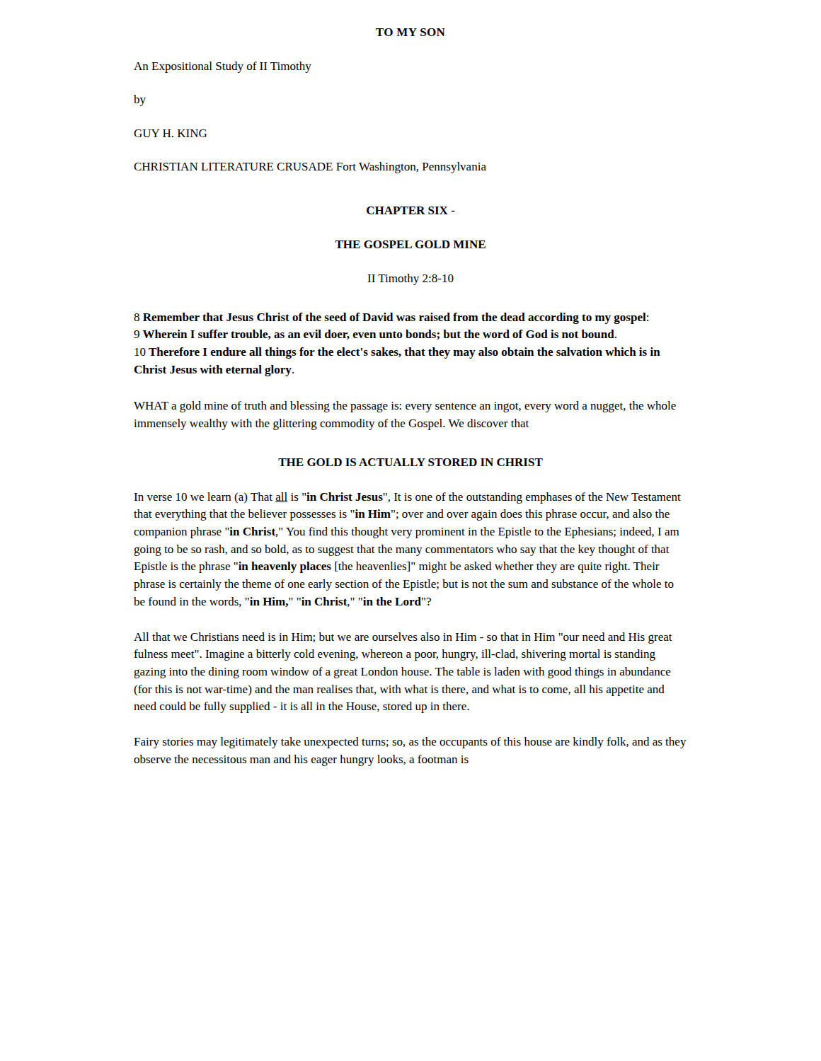TO MY SON
An Expositional Study of II Timothy
by
GUY H. KING
CHRISTIAN LITERATURE CRUSADE Fort Washington, Pennsylvania
CHAPTER SIX -
THE GOSPEL GOLD MINE
II Timothy 2:8-10
8 Remember that Jesus Christ of the seed of David was raised from the dead according to my gospel:
9 Wherein I suffer trouble, as an evil doer, even unto bonds; but the word of God is not bound.
10 Therefore I endure all things for the elect's sakes, that they may also obtain the salvation which is in Christ Jesus with eternal glory.
WHAT a gold mine of truth and blessing the passage is: every sentence an ingot, every word a nugget, the whole immensely wealthy with the glittering commodity of the Gospel. We discover that
THE GOLD IS ACTUALLY STORED IN CHRIST
In verse 10 we learn (a) That all is "in Christ Jesus", It is one of the outstanding emphases of the New Testament that everything that the believer possesses is "in Him"; over and over again does this phrase occur, and also the companion phrase "in Christ," You find this thought very prominent in the Epistle to the Ephesians; indeed, I am going to be so rash, and so bold, as to suggest that the many commentators who say that the key thought of that Epistle is the phrase "in heavenly places [the heavenlies]" might be asked whether they are quite right. Their phrase is certainly the theme of one early section of the Epistle; but is not the sum and substance of the whole to be found in the words, "in Him," "in Christ," "in the Lord"?
All that we Christians need is in Him; but we are ourselves also in Him - so that in Him "our need and His great fulness meet". Imagine a bitterly cold evening, whereon a poor, hungry, ill-clad, shivering mortal is standing gazing into the dining room window of a great London house. The table is laden with good things in abundance (for this is not war-time) and the man realises that, with what is there, and what is to come, all his appetite and need could be fully supplied - it is all in the House, stored up in there.
Fairy stories may legitimately take unexpected turns; so, as the occupants of this house are kindly folk, and as they observe the necessitous man and his eager hungry looks, a footman is